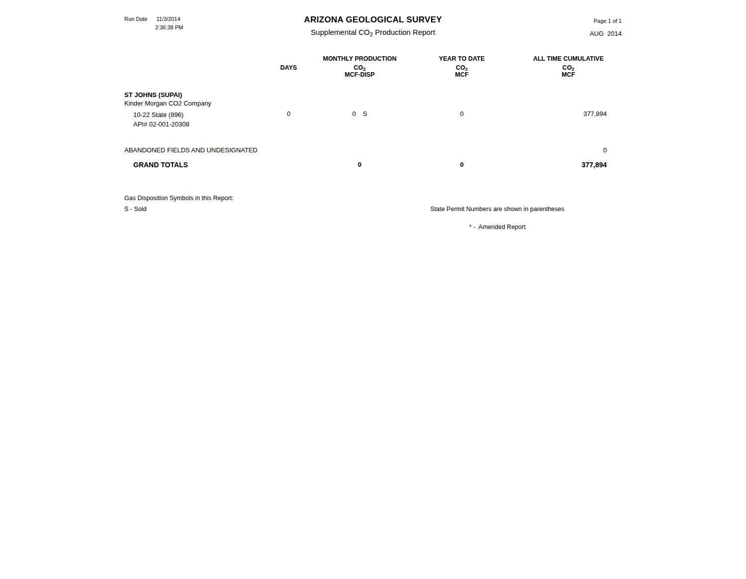Run Date11/3/2014 2:36:38 PM
ARIZONA GEOLOGICAL SURVEY
Supplemental CO2 Production Report
Page 1 of 1
AUG 2014
MONTHLY PRODUCTION
YEAR TO DATE
ALL TIME CUMULATIVE
DAYS
CO2
MCF-DISP
CO2
MCF
CO2
MCF
ST JOHNS (SUPAI)
Kinder Morgan CO2 Company
10-22 State (896)
API# 02-001-20308
0
0S
0
377,894
ABANDONED FIELDS AND UNDESIGNATED
0
GRAND TOTALS
0
0
377,894
Gas Disposition Symbols in this Report:
S - Sold
State Permit Numbers are shown in parentheses
* - Amended Report